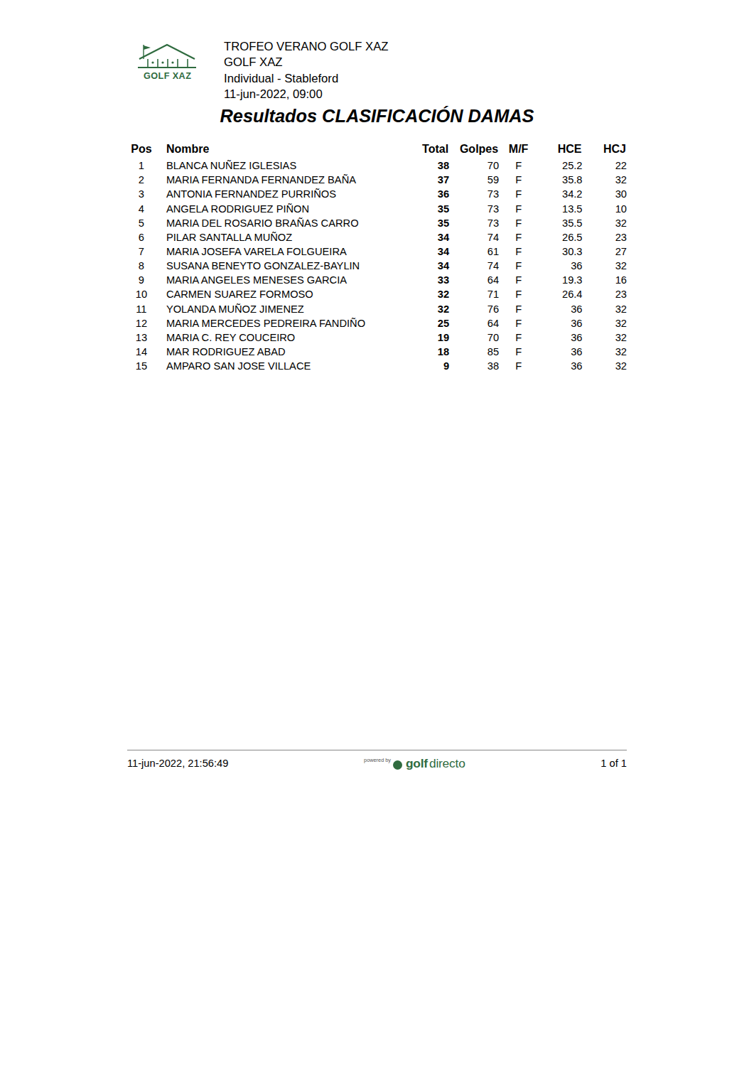GOLF XAZ
TROFEO VERANO GOLF XAZ
GOLF XAZ
Individual - Stableford
11-jun-2022, 09:00
Resultados CLASIFICACIÓN DAMAS
| Pos | Nombre | Total | Golpes | M/F | HCE | HCJ |
| --- | --- | --- | --- | --- | --- | --- |
| 1 | BLANCA NUÑEZ IGLESIAS | 38 | 70 | F | 25.2 | 22 |
| 2 | MARIA FERNANDA FERNANDEZ BAÑA | 37 | 59 | F | 35.8 | 32 |
| 3 | ANTONIA FERNANDEZ PURRIÑOS | 36 | 73 | F | 34.2 | 30 |
| 4 | ANGELA RODRIGUEZ PIÑON | 35 | 73 | F | 13.5 | 10 |
| 5 | MARIA DEL ROSARIO BRAÑAS CARRO | 35 | 73 | F | 35.5 | 32 |
| 6 | PILAR SANTALLA MUÑOZ | 34 | 74 | F | 26.5 | 23 |
| 7 | MARIA JOSEFA VARELA FOLGUEIRA | 34 | 61 | F | 30.3 | 27 |
| 8 | SUSANA BENEYTO GONZALEZ-BAYLIN | 34 | 74 | F | 36 | 32 |
| 9 | MARIA ANGELES MENESES GARCIA | 33 | 64 | F | 19.3 | 16 |
| 10 | CARMEN SUAREZ FORMOSO | 32 | 71 | F | 26.4 | 23 |
| 11 | YOLANDA MUÑOZ JIMENEZ | 32 | 76 | F | 36 | 32 |
| 12 | MARIA MERCEDES PEDREIRA FANDIÑO | 25 | 64 | F | 36 | 32 |
| 13 | MARIA C. REY COUCEIRO | 19 | 70 | F | 36 | 32 |
| 14 | MAR RODRIGUEZ ABAD | 18 | 85 | F | 36 | 32 |
| 15 | AMPARO SAN JOSE VILLACE | 9 | 38 | F | 36 | 32 |
11-jun-2022, 21:56:49
powered by golf directo
1 of 1